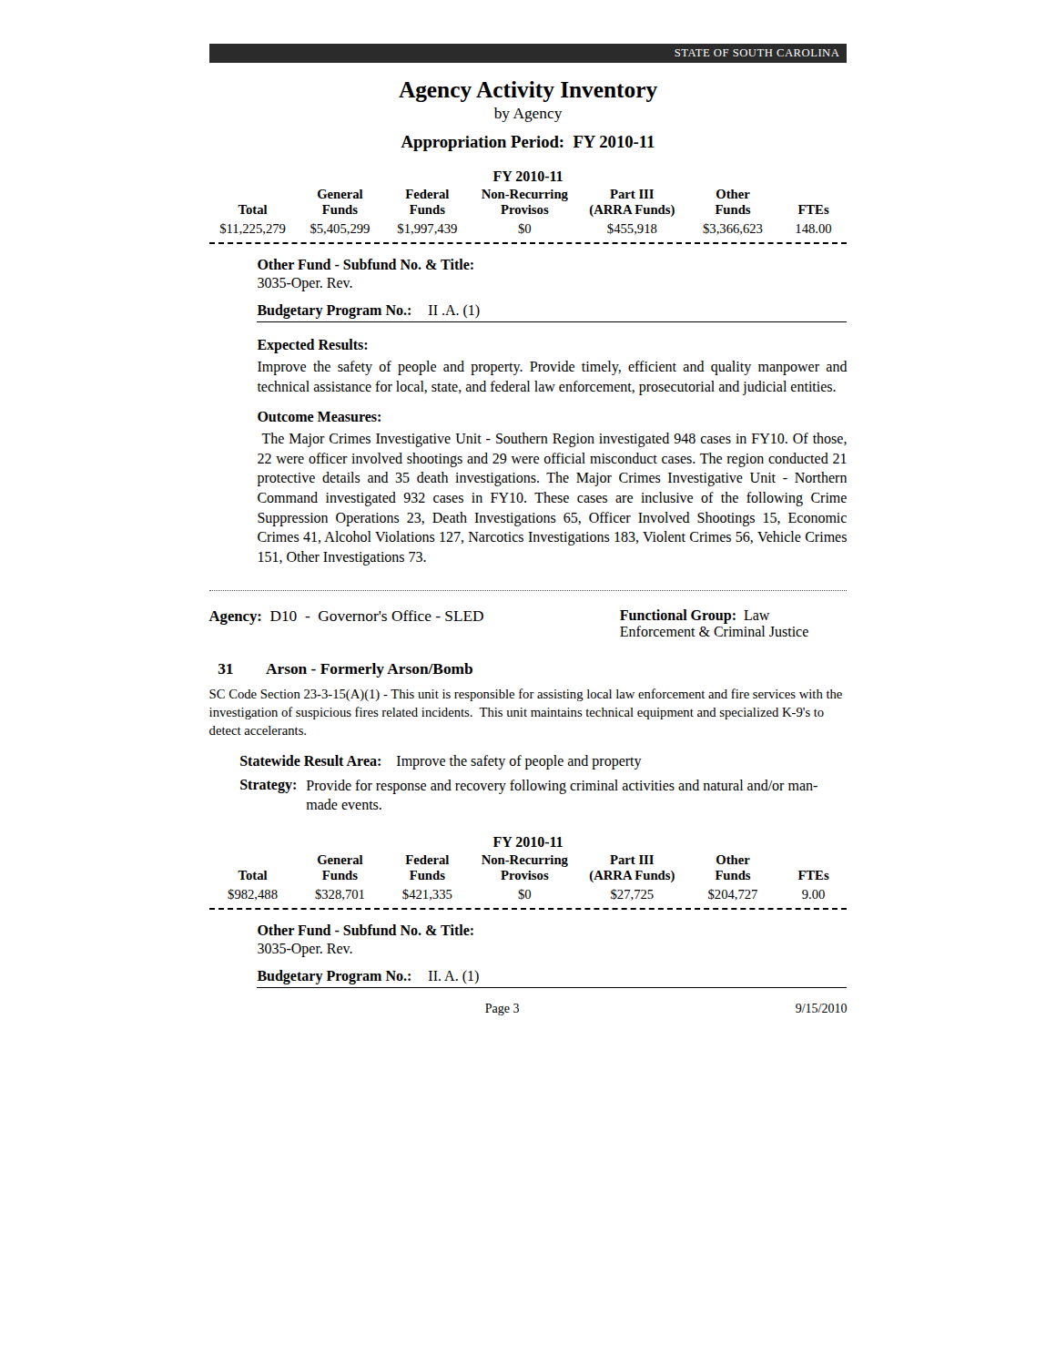STATE OF SOUTH CAROLINA
Agency Activity Inventory
by Agency
Appropriation Period: FY 2010-11
FY 2010-11
| Total | General Funds | Federal Funds | Non-Recurring Provisos | Part III (ARRA Funds) | Other Funds | FTEs |
| --- | --- | --- | --- | --- | --- | --- |
| $11,225,279 | $5,405,299 | $1,997,439 | $0 | $455,918 | $3,366,623 | 148.00 |
Other Fund - Subfund No. & Title:
3035-Oper. Rev.
Budgetary Program No.: II .A. (1)
Expected Results:
Improve the safety of people and property. Provide timely, efficient and quality manpower and technical assistance for local, state, and federal law enforcement, prosecutorial and judicial entities.
Outcome Measures:
The Major Crimes Investigative Unit - Southern Region investigated 948 cases in FY10. Of those, 22 were officer involved shootings and 29 were official misconduct cases. The region conducted 21 protective details and 35 death investigations. The Major Crimes Investigative Unit - Northern Command investigated 932 cases in FY10. These cases are inclusive of the following Crime Suppression Operations 23, Death Investigations 65, Officer Involved Shootings 15, Economic Crimes 41, Alcohol Violations 127, Narcotics Investigations 183, Violent Crimes 56, Vehicle Crimes 151, Other Investigations 73.
Agency: D10 - Governor's Office - SLED
Functional Group: Law Enforcement & Criminal Justice
31
Arson - Formerly Arson/Bomb
SC Code Section 23-3-15(A)(1) - This unit is responsible for assisting local law enforcement and fire services with the investigation of suspicious fires related incidents. This unit maintains technical equipment and specialized K-9's to detect accelerants.
Statewide Result Area: Improve the safety of people and property
Strategy: Provide for response and recovery following criminal activities and natural and/or man-made events.
FY 2010-11
| Total | General Funds | Federal Funds | Non-Recurring Provisos | Part III (ARRA Funds) | Other Funds | FTEs |
| --- | --- | --- | --- | --- | --- | --- |
| $982,488 | $328,701 | $421,335 | $0 | $27,725 | $204,727 | 9.00 |
Other Fund - Subfund No. & Title:
3035-Oper. Rev.
Budgetary Program No.: II. A. (1)
Page 3 9/15/2010